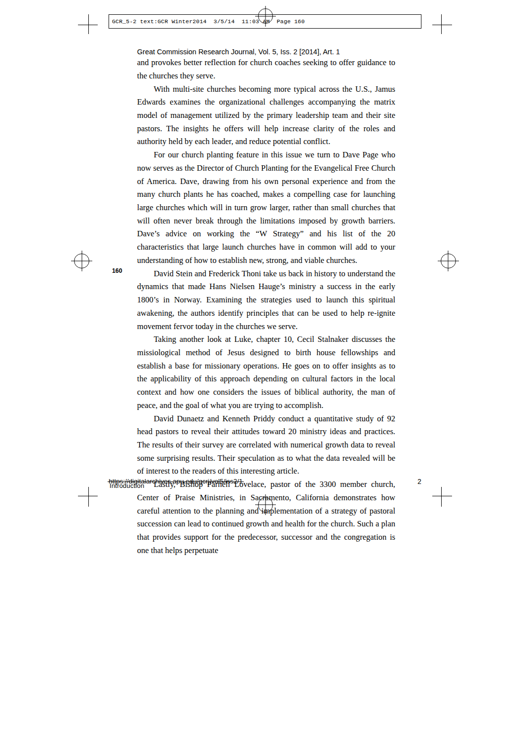GCR_5-2 text:GCR Winter2014 3/5/14 11:03 AM Page 160
160
Great Commission Research Journal, Vol. 5, Iss. 2 [2014], Art. 1
and provokes better reflection for church coaches seeking to offer guidance to the churches they serve.
With multi-site churches becoming more typical across the U.S., Jamus Edwards examines the organizational challenges accompanying the matrix model of management utilized by the primary leadership team and their site pastors. The insights he offers will help increase clarity of the roles and authority held by each leader, and reduce potential conflict.
For our church planting feature in this issue we turn to Dave Page who now serves as the Director of Church Planting for the Evangelical Free Church of America. Dave, drawing from his own personal experience and from the many church plants he has coached, makes a compelling case for launching large churches which will in turn grow larger, rather than small churches that will often never break through the limitations imposed by growth barriers. Dave’s advice on working the “W Strategy” and his list of the 20 characteristics that large launch churches have in common will add to your understanding of how to establish new, strong, and viable churches.
David Stein and Frederick Thoni take us back in history to understand the dynamics that made Hans Nielsen Hauge’s ministry a success in the early 1800’s in Norway. Examining the strategies used to launch this spiritual awakening, the authors identify principles that can be used to help re-ignite movement fervor today in the churches we serve.
Taking another look at Luke, chapter 10, Cecil Stalnaker discusses the missiological method of Jesus designed to birth house fellowships and establish a base for missionary operations. He goes on to offer insights as to the applicability of this approach depending on cultural factors in the local context and how one considers the issues of biblical authority, the man of peace, and the goal of what you are trying to accomplish.
David Dunaetz and Kenneth Priddy conduct a quantitative study of 92 head pastors to reveal their attitudes toward 20 ministry ideas and practices. The results of their survey are correlated with numerical growth data to reveal some surprising results. Their speculation as to what the data revealed will be of interest to the readers of this interesting article.
Lastly, Bishop Parnell Lovelace, pastor of the 3300 member church, Center of Praise Ministries, in Sacramento, California demonstrates how careful attention to the planning and implementation of a strategy of pastoral succession can lead to continued growth and health for the church. Such a plan that provides support for the predecessor, successor and the congregation is one that helps perpetuate
2 https://digitalarchives.apu.edu/gcrj/vol5/iss2/1 Introduction